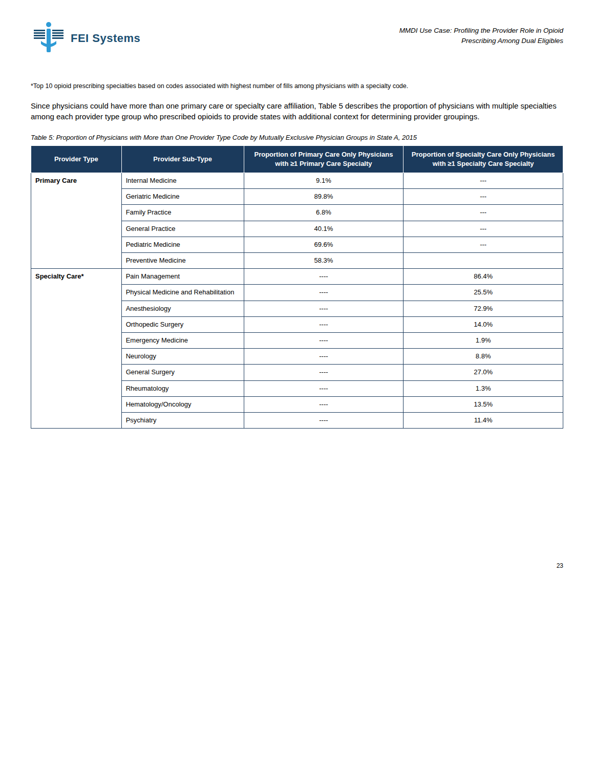FEI Systems
MMDI Use Case: Profiling the Provider Role in Opioid
Prescribing Among Dual Eligibles
*Top 10 opioid prescribing specialties based on codes associated with highest number of fills among physicians with a specialty code.
Since physicians could have more than one primary care or specialty care affiliation, Table 5 describes the proportion of physicians with multiple specialties among each provider type group who prescribed opioids to provide states with additional context for determining provider groupings.
Table 5: Proportion of Physicians with More than One Provider Type Code by Mutually Exclusive Physician Groups in State A, 2015
| Provider Type | Provider Sub-Type | Proportion of Primary Care Only Physicians with ≥1 Primary Care Specialty | Proportion of Specialty Care Only Physicians with ≥1 Specialty Care Specialty |
| --- | --- | --- | --- |
| Primary Care | Internal Medicine | 9.1% | --- |
| Geriatric Medicine | 89.8% | --- |
| Family Practice | 6.8% | --- |
| General Practice | 40.1% | --- |
| Pediatric Medicine | 69.6% | --- |
| Preventive Medicine | 58.3% | |
| Specialty Care* | Pain Management | ---- | 86.4% |
| Physical Medicine and Rehabilitation | ---- | 25.5% |
| Anesthesiology | ---- | 72.9% |
| Orthopedic Surgery | ---- | 14.0% |
| Emergency Medicine | ---- | 1.9% |
| Neurology | ---- | 8.8% |
| General Surgery | ---- | 27.0% |
| Rheumatology | ---- | 1.3% |
| Hematology/Oncology | ---- | 13.5% |
| Psychiatry | ---- | 11.4% |
23